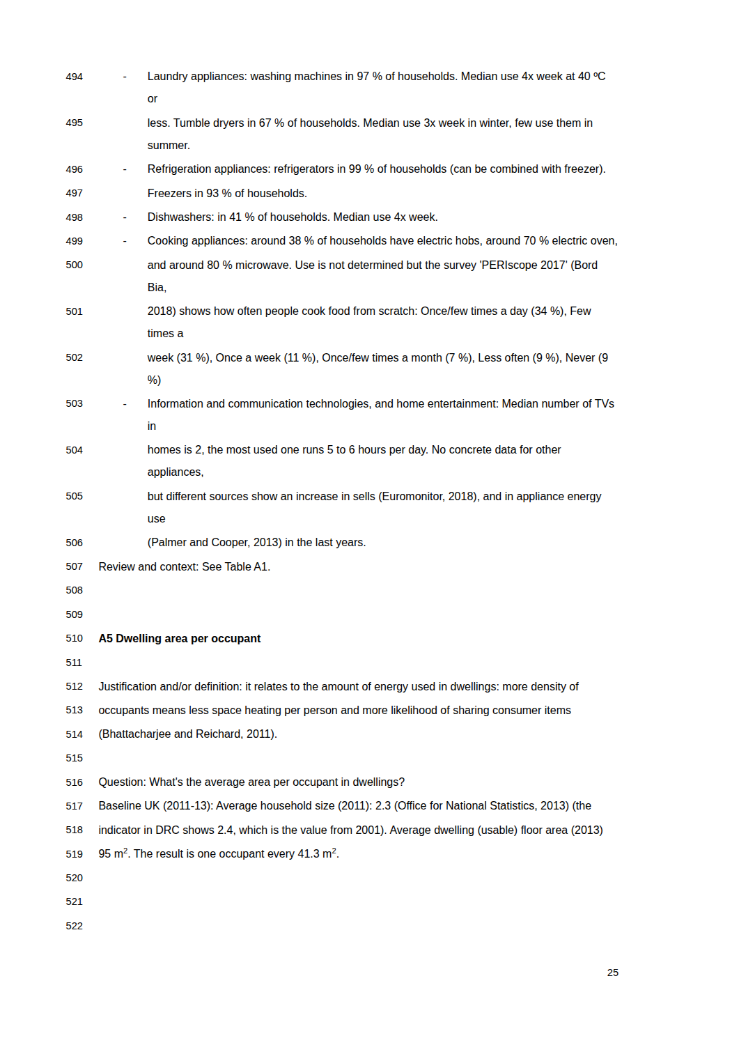494
-
Laundry appliances: washing machines in 97 % of households. Median use 4x week at 40 ºC or
495
less. Tumble dryers in 67 % of households. Median use 3x week in winter, few use them in summer.
496
-
Refrigeration appliances: refrigerators in 99 % of households (can be combined with freezer).
497
Freezers in 93 % of households.
498
-
Dishwashers: in 41 % of households. Median use 4x week.
499
-
Cooking appliances: around 38 % of households have electric hobs, around 70 % electric oven,
500
and around 80 % microwave. Use is not determined but the survey 'PERIscope 2017' (Bord Bia,
501
2018) shows how often people cook food from scratch: Once/few times a day (34 %), Few times a
502
week (31 %), Once a week (11 %), Once/few times a month (7 %), Less often (9 %), Never (9 %)
503
-
Information and communication technologies, and home entertainment: Median number of TVs in
504
homes is 2, the most used one runs 5 to 6 hours per day. No concrete data for other appliances,
505
but different sources show an increase in sells (Euromonitor, 2018), and in appliance energy use
506
(Palmer and Cooper, 2013) in the last years.
507
Review and context: See Table A1.
508
509
510
A5 Dwelling area per occupant
511
512
Justification and/or definition: it relates to the amount of energy used in dwellings: more density of
513
occupants means less space heating per person and more likelihood of sharing consumer items
514
(Bhattacharjee and Reichard, 2011).
515
516
Question: What's the average area per occupant in dwellings?
517
Baseline UK (2011-13): Average household size (2011): 2.3 (Office for National Statistics, 2013) (the
518
indicator in DRC shows 2.4, which is the value from 2001). Average dwelling (usable) floor area (2013)
519
95 m2. The result is one occupant every 41.3 m2.
520
521
522
25